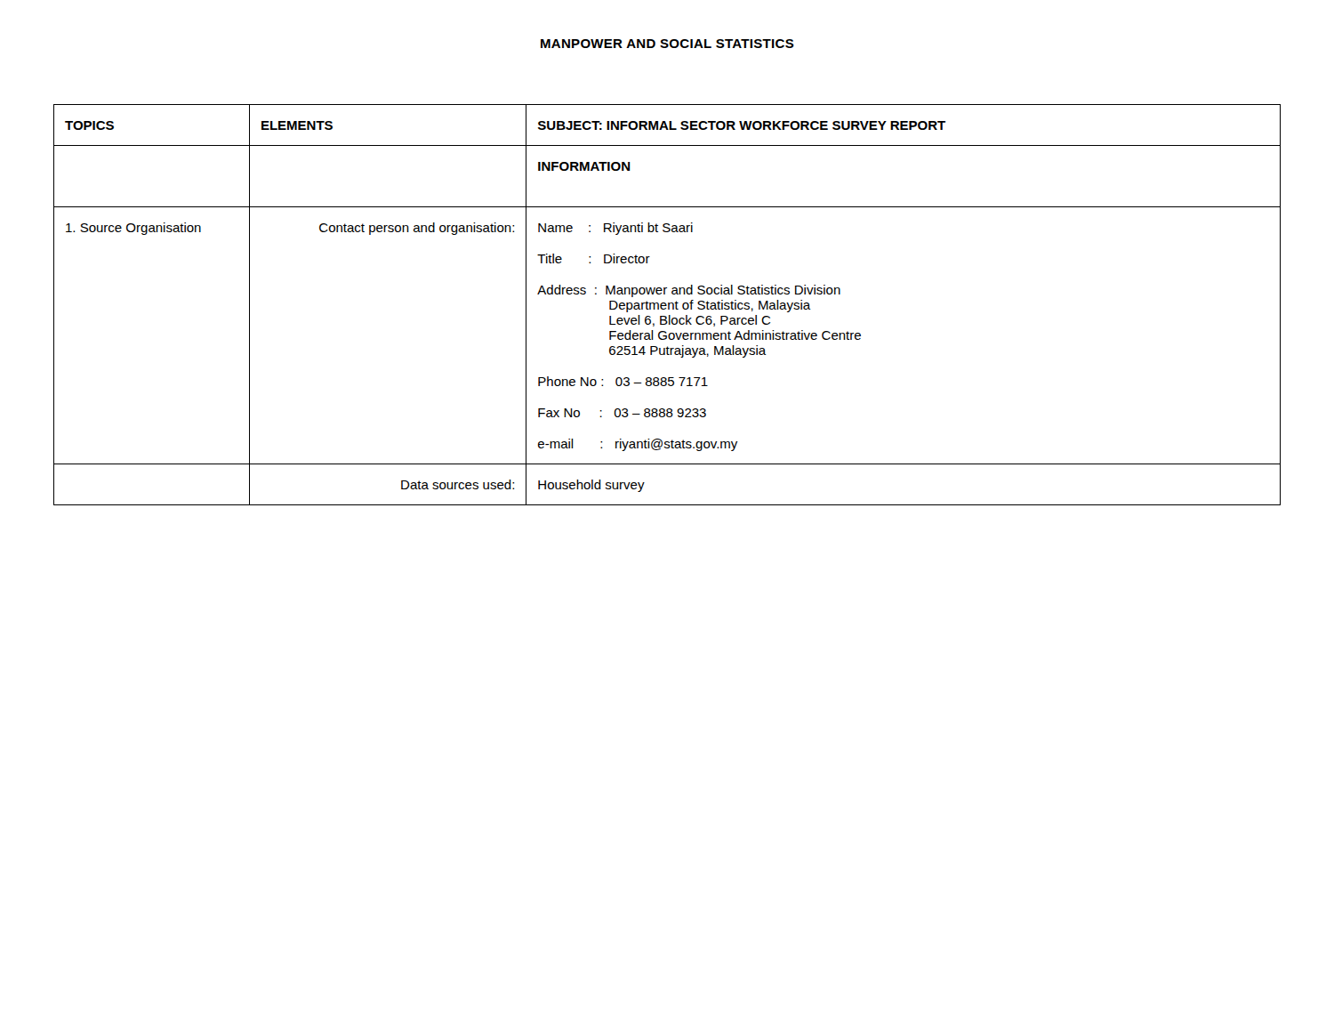MANPOWER AND SOCIAL STATISTICS
| TOPICS | ELEMENTS | SUBJECT: INFORMAL SECTOR WORKFORCE SURVEY REPORT |
| | | INFORMATION |
| 1. Source Organisation | Contact person and organisation: | Name : Riyanti bt Saari Title : Director Address : Manpower and Social Statistics Division Department of Statistics, Malaysia Level 6, Block C6, Parcel C Federal Government Administrative Centre 62514 Putrajaya, Malaysia Phone No : 03 – 8885 7171 Fax No : 03 – 8888 9233 e-mail : riyanti@stats.gov.my |
| | Data sources used: | Household survey |